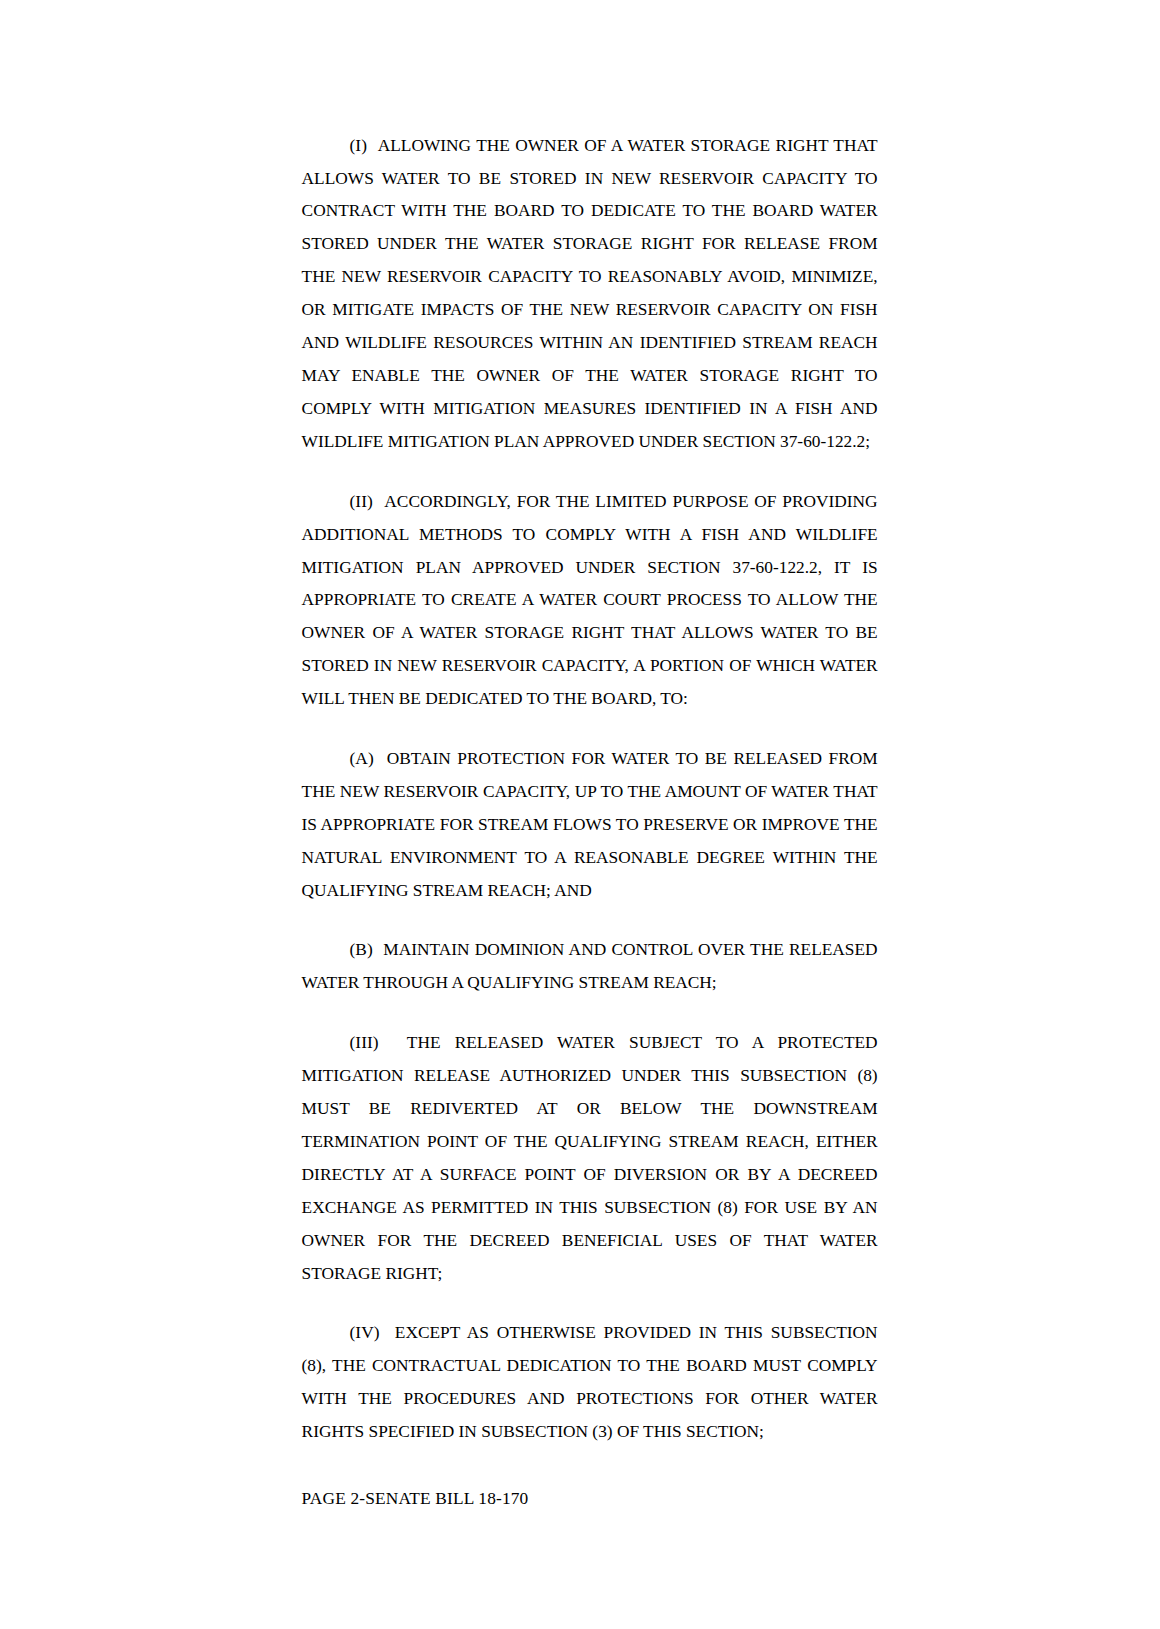(I) Allowing the owner of a water storage right that allows water to be stored in new reservoir capacity to contract with the board to dedicate to the board water stored under the water storage right for release from the new reservoir capacity to reasonably avoid, minimize, or mitigate impacts of the new reservoir capacity on fish and wildlife resources within an identified stream reach may enable the owner of the water storage right to comply with mitigation measures identified in a fish and wildlife mitigation plan approved under section 37-60-122.2;
(II) Accordingly, for the limited purpose of providing additional methods to comply with a fish and wildlife mitigation plan approved under section 37-60-122.2, it is appropriate to create a water court process to allow the owner of a water storage right that allows water to be stored in new reservoir capacity, a portion of which water will then be dedicated to the board, to:
(A) Obtain protection for water to be released from the new reservoir capacity, up to the amount of water that is appropriate for stream flows to preserve or improve the natural environment to a reasonable degree within the qualifying stream reach; and
(B) Maintain dominion and control over the released water through a qualifying stream reach;
(III) The released water subject to a protected mitigation release authorized under this subsection (8) must be rediverted at or below the downstream termination point of the qualifying stream reach, either directly at a surface point of diversion or by a decreed exchange as permitted in this subsection (8) for use by an owner for the decreed beneficial uses of that water storage right;
(IV) Except as otherwise provided in this subsection (8), the contractual dedication to the board must comply with the procedures and protections for other water rights specified in subsection (3) of this section;
PAGE 2-SENATE BILL 18-170